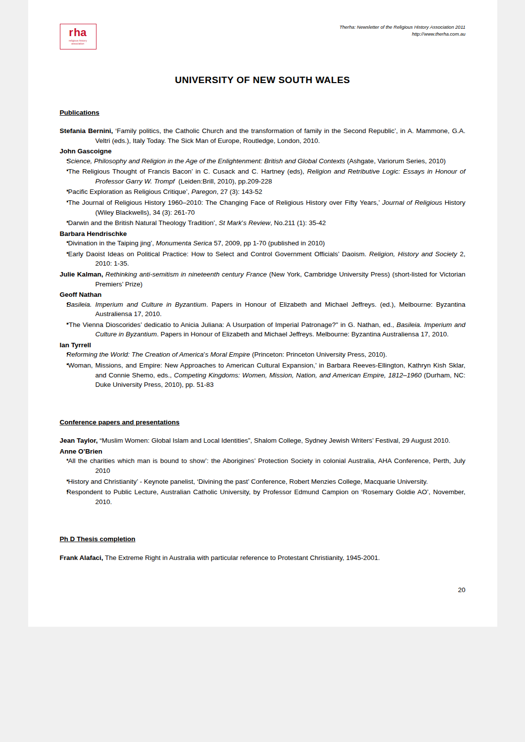rha
religious history
association
Therha: Newsletter of the Religious History Association 2011
http:// www.therha.com.au
UNIVERSITY OF NEW SOUTH WALES
Publications
Stefania Bernini, ‘Family politics, the Catholic Church and the transformation of family in the Second Republic’, in A. Mammone, G.A. Veltri (eds.), Italy Today. The Sick Man of Europe, Routledge, London, 2010.
John Gascoigne
Science, Philosophy and Religion in the Age of the Enlightenment: British and Global Contexts (Ashgate, Variorum Series, 2010)
‘The Religious Thought of Francis Bacon’ in C. Cusack and C. Hartney (eds), Religion and Retributive Logic: Essays in Honour of Professor Garry W. Trompf (Leiden:Brill, 2010), pp.209-228
‘Pacific Exploration as Religious Critique’, Paregon, 27 (3): 143-52
‘The Journal of Religious History 1960–2010: The Changing Face of Religious History over Fifty Years,’ Journal of Religious History (Wiley Blackwells), 34 (3): 261-70
‘Darwin and the British Natural Theology Tradition’, St Mark’s Review, No.211 (1): 35-42
Barbara Hendrischke
‘Divination in the Taiping jing’, Monumenta Serica 57, 2009, pp 1-70 (published in 2010)
‘Early Daoist Ideas on Political Practice: How to Select and Control Government Officials’ Daoism. Religion, History and Society 2, 2010: 1-35.
Julie Kalman, Rethinking anti-semitism in nineteenth century France (New York, Cambridge University Press) (short-listed for Victorian Premiers’ Prize)
Geoff Nathan
Basileia. Imperium and Culture in Byzantium. Papers in Honour of Elizabeth and Michael Jeffreys. (ed.), Melbourne: Byzantina Australiensa 17, 2010.
“The Vienna Dioscorides’ dedicatio to Anicia Juliana: A Usurpation of Imperial Patronage?" in G. Nathan, ed., Basileia. Imperium and Culture in Byzantium. Papers in Honour of Elizabeth and Michael Jeffreys. Melbourne: Byzantina Australiensa 17, 2010.
Ian Tyrrell
Reforming the World: The Creation of America’s Moral Empire (Princeton: Princeton University Press, 2010).
‘Woman, Missions, and Empire: New Approaches to American Cultural Expansion,’ in Barbara Reeves-Ellington, Kathryn Kish Sklar, and Connie Shemo, eds., Competing Kingdoms: Women, Mission, Nation, and American Empire, 1812–1960 (Durham, NC: Duke University Press, 2010), pp. 51-83
Conference papers and presentations
Jean Taylor, “Muslim Women: Global Islam and Local Identities”, Shalom College, Sydney Jewish Writers’ Festival, 29 August 2010.
Anne O’Brien
‘All the charities which man is bound to show’: the Aborigines’ Protection Society in colonial Australia, AHA Conference, Perth, July 2010
‘History and Christianity’ - Keynote panelist, ‘Divining the past’ Conference, Robert Menzies College, Macquarie University.
Respondent to Public Lecture, Australian Catholic University, by Professor Edmund Campion on ‘Rosemary Goldie AO’, November, 2010.
Ph D Thesis completion
Frank Alafaci, The Extreme Right in Australia with particular reference to Protestant Christianity, 1945-2001.
20